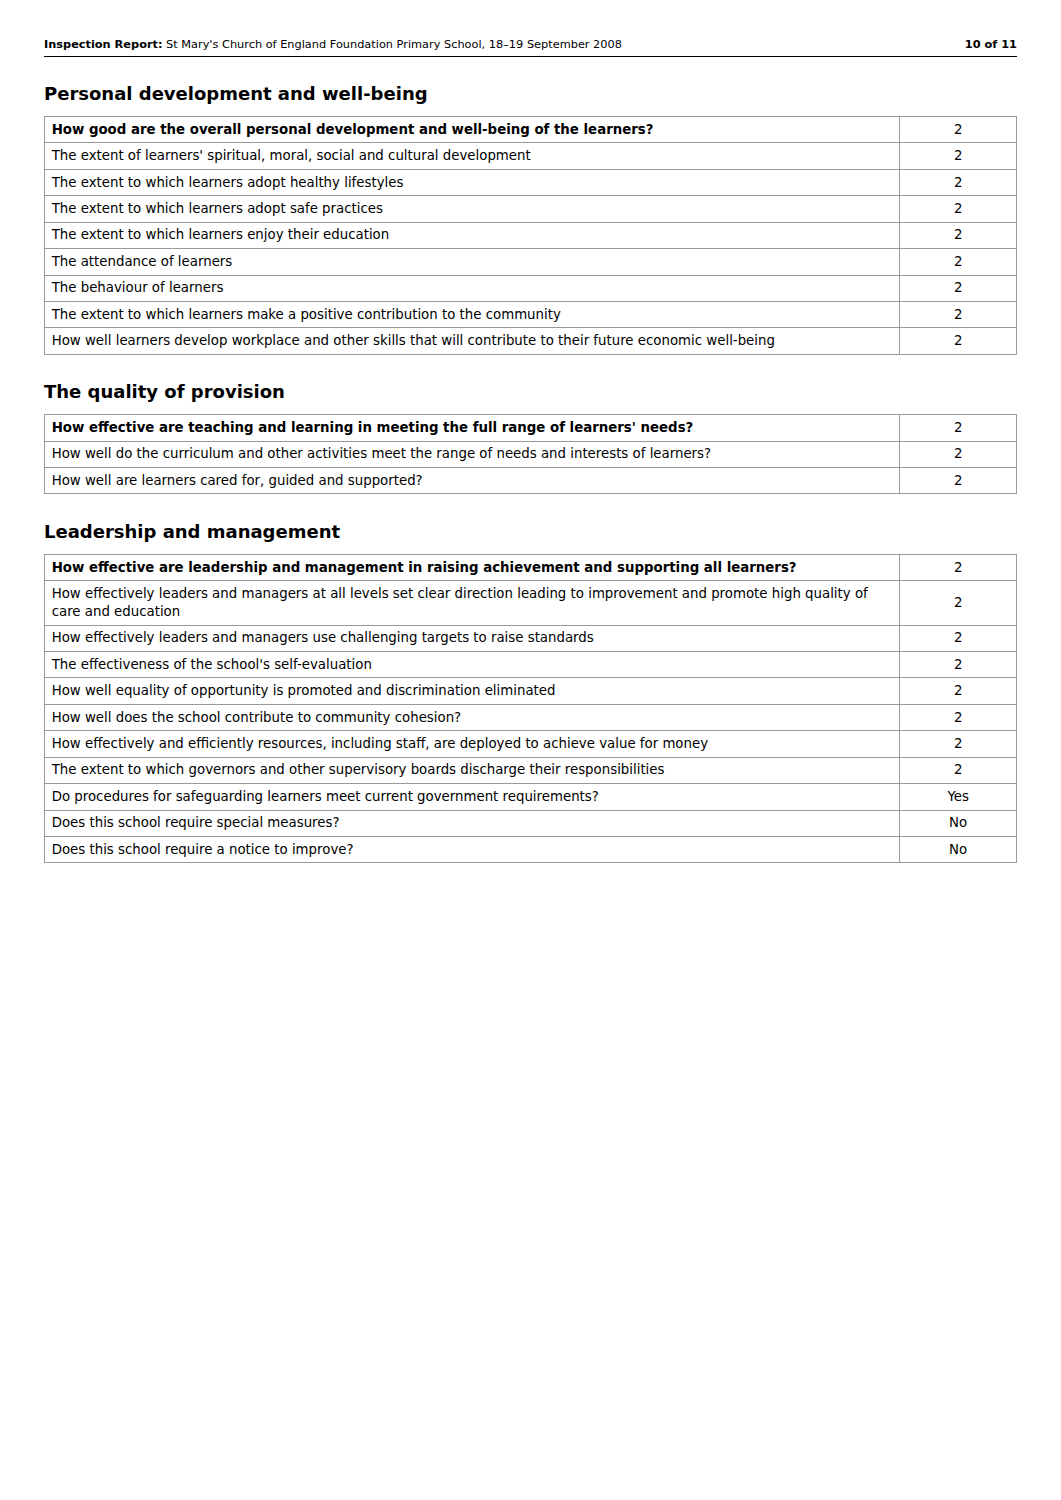Inspection Report: St Mary's Church of England Foundation Primary School, 18–19 September 2008
10 of 11
Personal development and well-being
| How good are the overall personal development and well-being of the learners? | 2 |
| The extent of learners' spiritual, moral, social and cultural development | 2 |
| The extent to which learners adopt healthy lifestyles | 2 |
| The extent to which learners adopt safe practices | 2 |
| The extent to which learners enjoy their education | 2 |
| The attendance of learners | 2 |
| The behaviour of learners | 2 |
| The extent to which learners make a positive contribution to the community | 2 |
| How well learners develop workplace and other skills that will contribute to their future economic well-being | 2 |
The quality of provision
| How effective are teaching and learning in meeting the full range of learners' needs? | 2 |
| How well do the curriculum and other activities meet the range of needs and interests of learners? | 2 |
| How well are learners cared for, guided and supported? | 2 |
Leadership and management
| How effective are leadership and management in raising achievement and supporting all learners? | 2 |
| How effectively leaders and managers at all levels set clear direction leading to improvement and promote high quality of care and education | 2 |
| How effectively leaders and managers use challenging targets to raise standards | 2 |
| The effectiveness of the school's self-evaluation | 2 |
| How well equality of opportunity is promoted and discrimination eliminated | 2 |
| How well does the school contribute to community cohesion? | 2 |
| How effectively and efficiently resources, including staff, are deployed to achieve value for money | 2 |
| The extent to which governors and other supervisory boards discharge their responsibilities | 2 |
| Do procedures for safeguarding learners meet current government requirements? | Yes |
| Does this school require special measures? | No |
| Does this school require a notice to improve? | No |